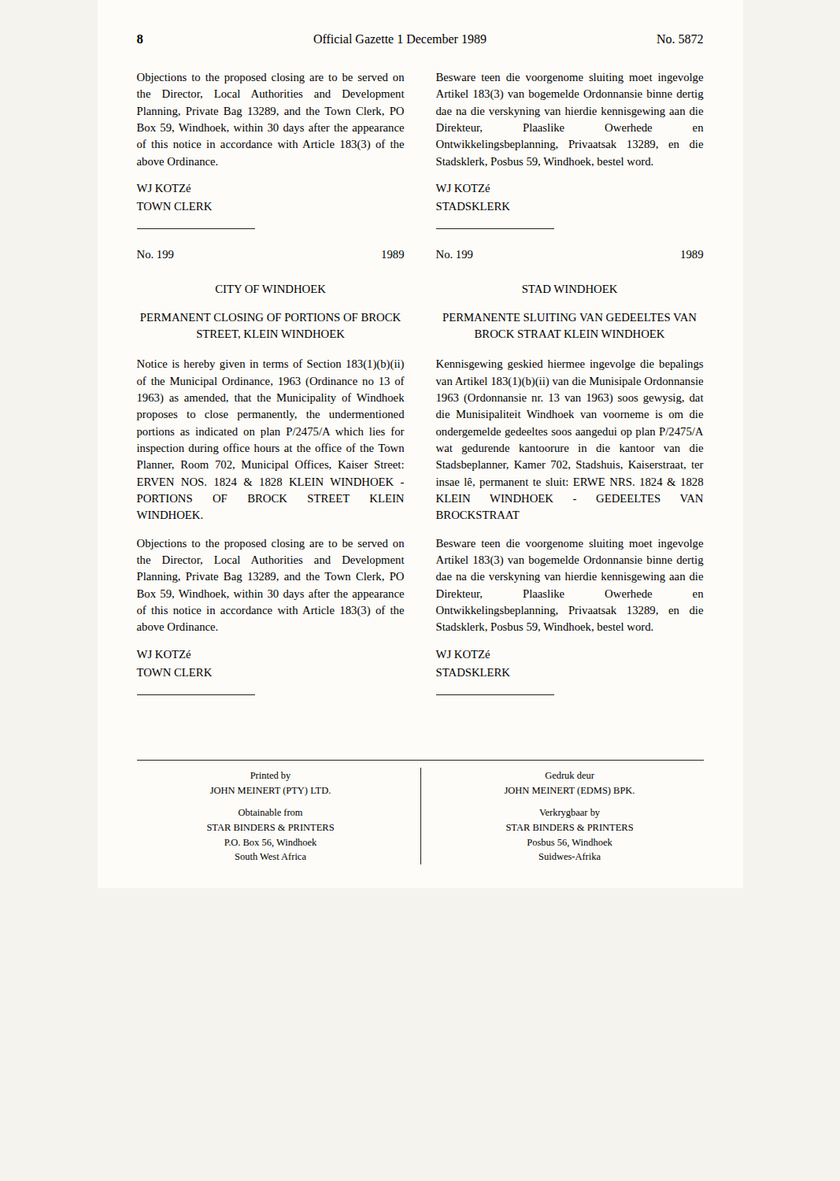8 Official Gazette 1 December 1989 No. 5872
Objections to the proposed closing are to be served on the Director, Local Authorities and Development Planning, Private Bag 13289, and the Town Clerk, PO Box 59, Windhoek, within 30 days after the appearance of this notice in accordance with Article 183(3) of the above Ordinance.
WJ KOTZé
TOWN CLERK
No. 199 1989
CITY OF WINDHOEK
PERMANENT CLOSING OF PORTIONS OF BROCK STREET, KLEIN WINDHOEK
Notice is hereby given in terms of Section 183(1)(b)(ii) of the Municipal Ordinance, 1963 (Ordinance no 13 of 1963) as amended, that the Municipality of Windhoek proposes to close permanently, the undermentioned portions as indicated on plan P/2475/A which lies for inspection during office hours at the office of the Town Planner, Room 702, Municipal Offices, Kaiser Street: ERVEN NOS. 1824 & 1828 KLEIN WINDHOEK - PORTIONS OF BROCK STREET KLEIN WINDHOEK.
Objections to the proposed closing are to be served on the Director, Local Authorities and Development Planning, Private Bag 13289, and the Town Clerk, PO Box 59, Windhoek, within 30 days after the appearance of this notice in accordance with Article 183(3) of the above Ordinance.
WJ KOTZé
TOWN CLERK
Besware teen die voorgenome sluiting moet ingevolge Artikel 183(3) van bogemelde Ordonnansie binne dertig dae na die verskyning van hierdie kennisgewing aan die Direkteur, Plaaslike Owerhede en Ontwikkelingsbeplanning, Privaatsak 13289, en die Stadsklerk, Posbus 59, Windhoek, bestel word.
WJ KOTZé
STADSKLERK
No. 199 1989
STAD WINDHOEK
PERMANENTE SLUITING VAN GEDEELTES VAN BROCK STRAAT KLEIN WINDHOEK
Kennisgewing geskied hiermee ingevolge die bepalings van Artikel 183(1)(b)(ii) van die Munisipale Ordonnansie 1963 (Ordonnansie nr. 13 van 1963) soos gewysig, dat die Munisipaliteit Windhoek van voorneme is om die ondergemelde gedeeltes soos aangedui op plan P/2475/A wat gedurende kantoorure in die kantoor van die Stadsbeplanner, Kamer 702, Stadshuis, Kaiserstraat, ter insae lê, permanent te sluit: ERWE NRS. 1824 & 1828 KLEIN WINDHOEK - GEDEELTES VAN BROCKSTRAAT
Besware teen die voorgenome sluiting moet ingevolge Artikel 183(3) van bogemelde Ordonnansie binne dertig dae na die verskyning van hierdie kennisgewing aan die Direkteur, Plaaslike Owerhede en Ontwikkelingsbeplanning, Privaatsak 13289, en die Stadsklerk, Posbus 59, Windhoek, bestel word.
WJ KOTZé
STADSKLERK
Printed by
JOHN MEINERT (PTY) LTD.
Obtainable from
STAR BINDERS & PRINTERS
P.O. Box 56, Windhoek
South West Africa
Gedruk deur
JOHN MEINERT (EDMS) BPK.
Verkrygbaar by
STAR BINDERS & PRINTERS
Posbus 56, Windhoek
Suidwes-Afrika